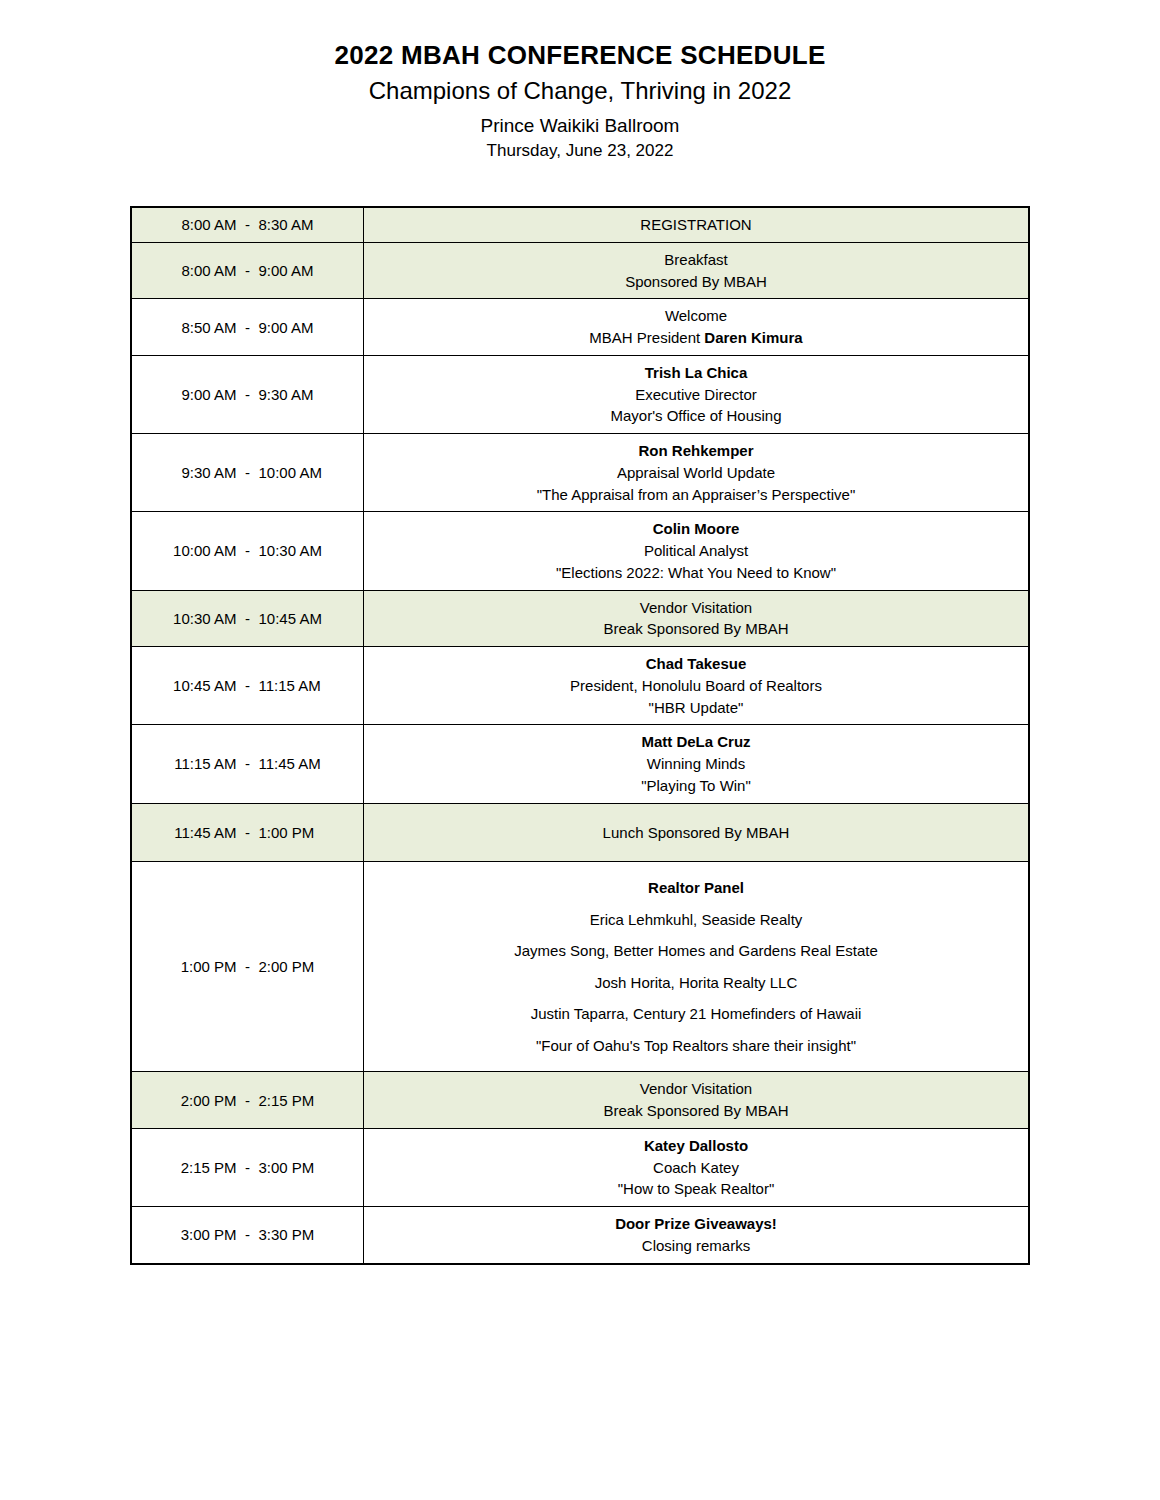2022 MBAH CONFERENCE SCHEDULE
Champions of Change, Thriving in 2022
Prince Waikiki Ballroom
Thursday, June 23, 2022
| 8:00 AM - 8:30 AM | REGISTRATION |
| 8:00 AM - 9:00 AM | Breakfast Sponsored By MBAH |
| 8:50 AM - 9:00 AM | Welcome MBAH President Daren Kimura |
| 9:00 AM - 9:30 AM | Trish La Chica Executive Director Mayor's Office of Housing |
| 9:30 AM - 10:00 AM | Ron Rehkemper Appraisal World Update "The Appraisal from an Appraiser’s Perspective" |
| 10:00 AM - 10:30 AM | Colin Moore Political Analyst "Elections 2022: What You Need to Know" |
| 10:30 AM - 10:45 AM | Vendor Visitation Break Sponsored By MBAH |
| 10:45 AM - 11:15 AM | Chad Takesue President, Honolulu Board of Realtors "HBR Update" |
| 11:15 AM - 11:45 AM | Matt DeLa Cruz Winning Minds "Playing To Win" |
| 11:45 AM - 1:00 PM | Lunch Sponsored By MBAH |
| 1:00 PM - 2:00 PM | Realtor Panel Erica Lehmkuhl, Seaside Realty Jaymes Song, Better Homes and Gardens Real Estate Josh Horita, Horita Realty LLC Justin Taparra, Century 21 Homefinders of Hawaii "Four of Oahu's Top Realtors share their insight" |
| 2:00 PM - 2:15 PM | Vendor Visitation Break Sponsored By MBAH |
| 2:15 PM - 3:00 PM | Katey Dallosto Coach Katey "How to Speak Realtor" |
| 3:00 PM - 3:30 PM | Door Prize Giveaways! Closing remarks |